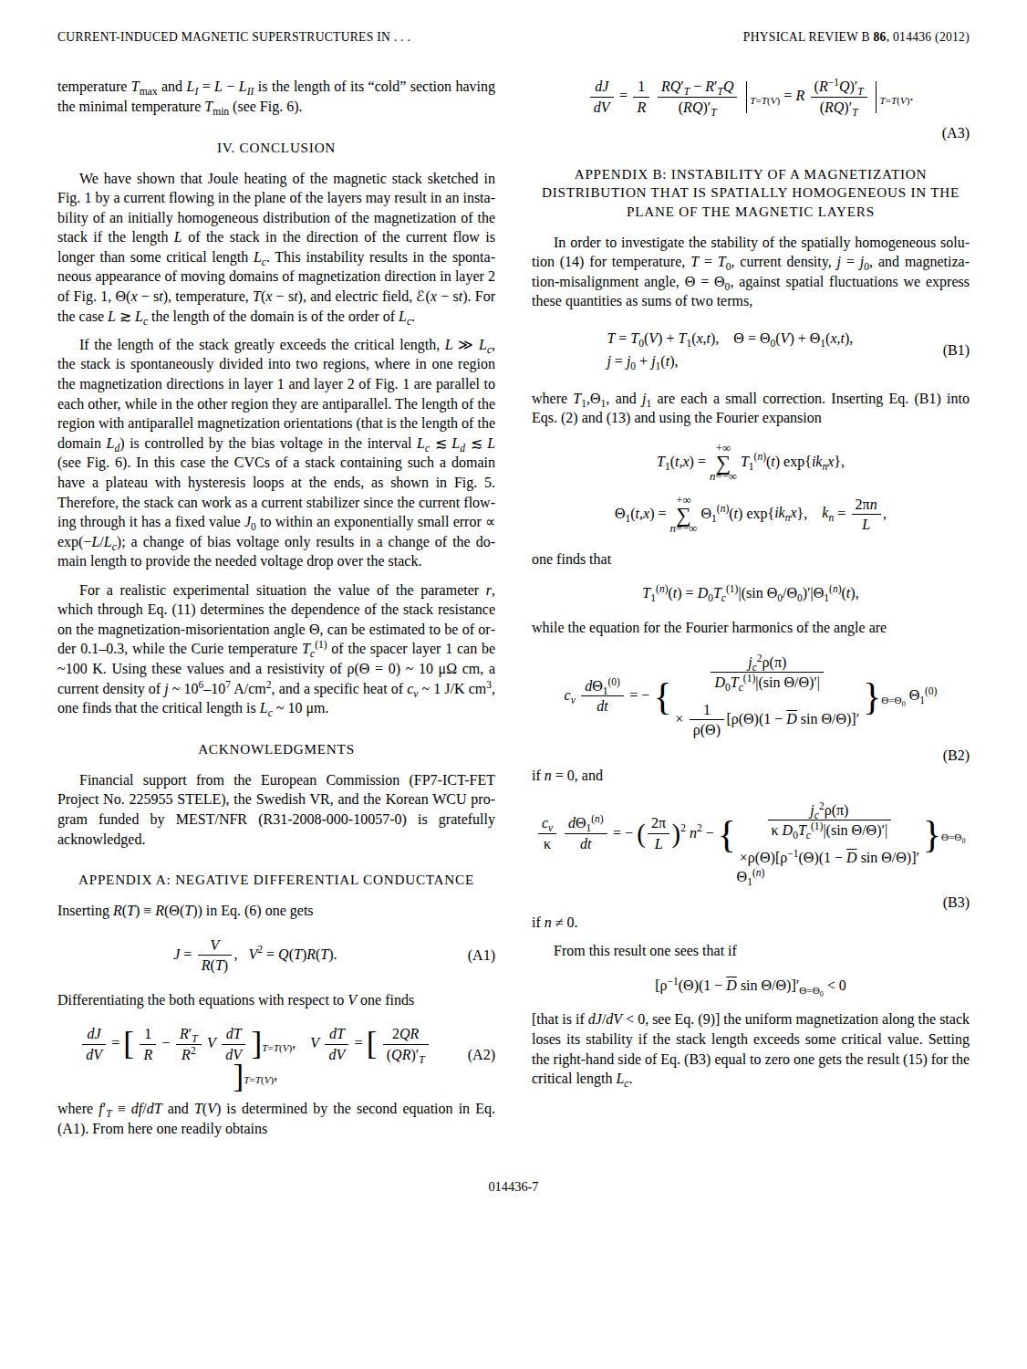CURRENT-INDUCED MAGNETIC SUPERSTRUCTURES IN . . . PHYSICAL REVIEW B 86, 014436 (2012)
temperature Tmax and LI = L − LII is the length of its “cold” section having the minimal temperature Tmin (see Fig. 6).
IV. Conclusion
We have shown that Joule heating of the magnetic stack sketched in Fig. 1 by a current flowing in the plane of the layers may result in an instability of an initially homogeneous distribution of the magnetization of the stack if the length L of the stack in the direction of the current flow is longer than some critical length Lc. This instability results in the spontaneous appearance of moving domains of magnetization direction in layer 2 of Fig. 1, Θ(x − st), temperature, T(x − st), and electric field, ℰ(x − st). For the case L ≳ Lc the length of the domain is of the order of Lc.
If the length of the stack greatly exceeds the critical length, L ≫ Lc, the stack is spontaneously divided into two regions, where in one region the magnetization directions in layer 1 and layer 2 of Fig. 1 are parallel to each other, while in the other region they are antiparallel. The length of the region with antiparallel magnetization orientations (that is the length of the domain Ld) is controlled by the bias voltage in the interval Lc ≲ Ld ≲ L (see Fig. 6). In this case the CVCs of a stack containing such a domain have a plateau with hysteresis loops at the ends, as shown in Fig. 5. Therefore, the stack can work as a current stabilizer since the current flowing through it has a fixed value J0 to within an exponentially small error ∝ exp(−L/Lc); a change of bias voltage only results in a change of the domain length to provide the needed voltage drop over the stack.
For a realistic experimental situation the value of the parameter r, which through Eq. (11) determines the dependence of the stack resistance on the magnetization-misorientation angle Θ, can be estimated to be of order 0.1–0.3, while the Curie temperature Tc(1) of the spacer layer 1 can be ~100 K. Using these values and a resistivity of ρ(Θ = 0) ~ 10 μΩ cm, a current density of j ~ 106–107 A/cm2, and a specific heat of cv ~ 1 J/K cm3, one finds that the critical length is Lc ~ 10 μm.
Acknowledgments
Financial support from the European Commission (FP7-ICT-FET Project No. 225955 STELE), the Swedish VR, and the Korean WCU program funded by MEST/NFR (R31-2008-000-10057-0) is gratefully acknowledged.
Appendix A: Negative Differential Conductance
Inserting R(T) ≡ R(Θ(T)) in Eq. (6) one gets
J = VR(T), V2 = Q(T)R(T).
(A1)
Differentiating the both equations with respect to V one finds
dJ dV = [ 1 R − R′T R2 V dT dV ]T=T(V), V dT dV = [ 2QR(QR)′T ]T=T(V),
(A2)
where f′T ≡ df/dT and T(V) is determined by the second equation in Eq. (A1). From here one readily obtains
dJ dV = 1 R RQ′T − R′TQ(RQ)′T T=T(V) = R (R−1Q)′T(RQ)′T T=T(V).
(A3)
Appendix B: Instability of a Magnetization Distribution That Is Spatially Homogeneous in the Plane of the Magnetic Layers
In order to investigate the stability of the spatially homogeneous solution (14) for temperature, T = T0, current density, j = j0, and magnetization-misalignment angle, Θ = Θ0, against spatial fluctuations we express these quantities as sums of two terms,
T = T0(V) + T1(x,t), Θ = Θ0(V) + Θ1(x,t),
j = j0 + j1(t),
(B1)
where T1,Θ1, and j1 are each a small correction. Inserting Eq. (B1) into Eqs. (2) and (13) and using the Fourier expansion
T1(t,x) = +∞ ∑ n=−∞ T1(n)(t) exp{iknx},
Θ1(t,x) = +∞ ∑ n=−∞ Θ1(n)(t) exp{iknx}, kn = 2πn L,
one finds that
T1(n)(t) = D0Tc(1)|(sin Θ0/Θ0)′|Θ1(n)(t),
while the equation for the Fourier harmonics of the angle are
cv d Θ1(0) dt = − {
jc2ρ(π) D0Tc(1)|(sin Θ/Θ)′|
× 1 ρ(Θ)[ρ(Θ)(1 − D sin Θ/Θ)]′
}Θ=Θ0 Θ1(0)
(B2)
if n = 0, and
cv κ d Θ1(n) dt = − (2π L)2 n2 − {
jc2ρ(π) κ D0Tc(1)|(sin Θ/Θ)′|
×ρ(Θ)[ρ−1(Θ)(1 − D sin Θ/Θ)]′
}Θ=Θ0 Θ1(n)
(B3)
if n ≠ 0.
From this result one sees that if
[ρ−1(Θ)(1 − D sin Θ/Θ)]′Θ=Θ0 < 0
[that is if dJ/dV < 0, see Eq. (9)] the uniform magnetization along the stack loses its stability if the stack length exceeds some critical value. Setting the right-hand side of Eq. (B3) equal to zero one gets the result (15) for the critical length Lc.
014436-7